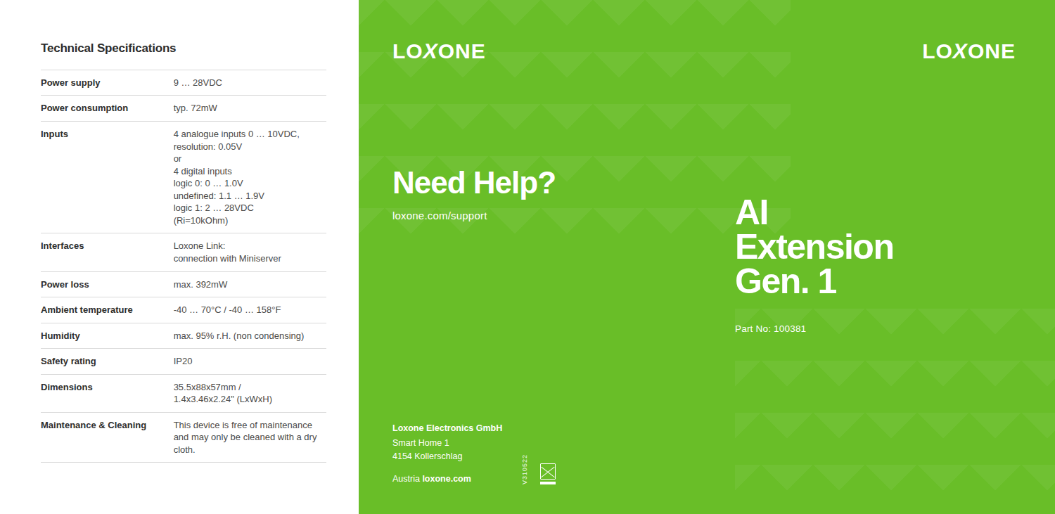Technical Specifications
| Power supply | 9 … 28VDC |
| Power consumption | typ. 72mW |
| Inputs | 4 analogue inputs 0 … 10VDC, resolution: 0.05V or 4 digital inputs logic 0: 0 … 1.0V undefined: 1.1 … 1.9V logic 1: 2 … 28VDC (Ri=10kOhm) |
| Interfaces | Loxone Link: connection with Miniserver |
| Power loss | max. 392mW |
| Ambient temperature | -40 … 70°C / -40 … 158°F |
| Humidity | max. 95% r.H. (non condensing) |
| Safety rating | IP20 |
| Dimensions | 35.5x88x57mm / 1.4x3.46x2.24" (LxWxH) |
| Maintenance & Cleaning | This device is free of maintenance and may only be cleaned with a dry cloth. |
LOXONE
Need Help?
loxone.com/support
Loxone Electronics GmbH Smart Home 1
4154 Kollerschlag
Austria loxone.com
V310522
LOXONE
AI
Extension
Gen. 1
Part No: 100381